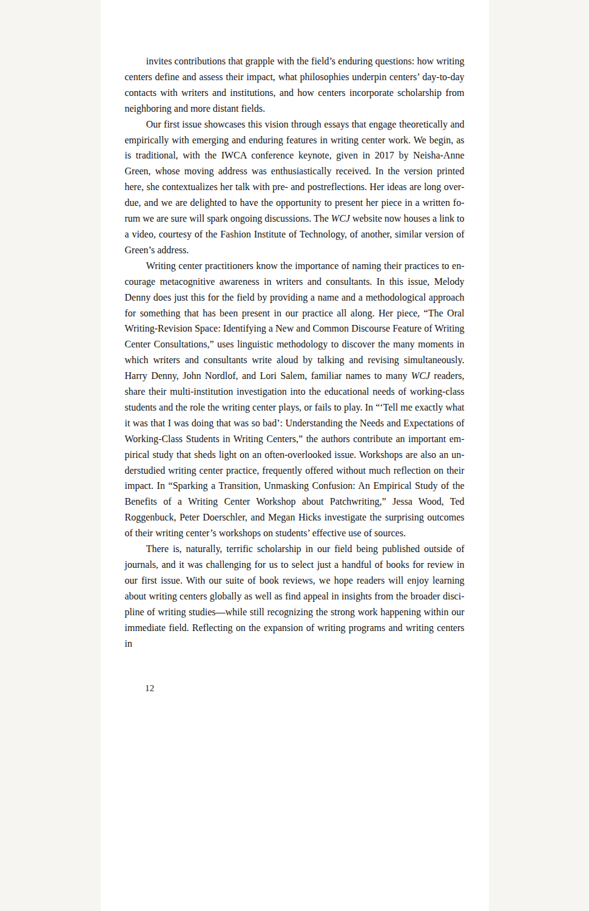invites contributions that grapple with the field’s enduring questions: how writing centers define and assess their impact, what philosophies underpin centers’ day-to-day contacts with writers and institutions, and how centers incorporate scholarship from neighboring and more distant fields.
Our first issue showcases this vision through essays that engage theoretically and empirically with emerging and enduring features in writing center work. We begin, as is traditional, with the IWCA conference keynote, given in 2017 by Neisha-Anne Green, whose moving address was enthusiastically received. In the version printed here, she contextualizes her talk with pre- and postreflections. Her ideas are long overdue, and we are delighted to have the opportunity to present her piece in a written forum we are sure will spark ongoing discussions. The WCJ website now houses a link to a video, courtesy of the Fashion Institute of Technology, of another, similar version of Green’s address.
Writing center practitioners know the importance of naming their practices to encourage metacognitive awareness in writers and consultants. In this issue, Melody Denny does just this for the field by providing a name and a methodological approach for something that has been present in our practice all along. Her piece, “The Oral Writing-Revision Space: Identifying a New and Common Discourse Feature of Writing Center Consultations,” uses linguistic methodology to discover the many moments in which writers and consultants write aloud by talking and revising simultaneously. Harry Denny, John Nordlof, and Lori Salem, familiar names to many WCJ readers, share their multi-institution investigation into the educational needs of working-class students and the role the writing center plays, or fails to play. In “‘Tell me exactly what it was that I was doing that was so bad’: Understanding the Needs and Expectations of Working-Class Students in Writing Centers,” the authors contribute an important empirical study that sheds light on an often-overlooked issue. Workshops are also an understudied writing center practice, frequently offered without much reflection on their impact. In “Sparking a Transition, Unmasking Confusion: An Empirical Study of the Benefits of a Writing Center Workshop about Patchwriting,” Jessa Wood, Ted Roggenbuck, Peter Doerschler, and Megan Hicks investigate the surprising outcomes of their writing center’s workshops on students’ effective use of sources.
There is, naturally, terrific scholarship in our field being published outside of journals, and it was challenging for us to select just a handful of books for review in our first issue. With our suite of book reviews, we hope readers will enjoy learning about writing centers globally as well as find appeal in insights from the broader discipline of writing studies—while still recognizing the strong work happening within our immediate field. Reflecting on the expansion of writing programs and writing centers in
12